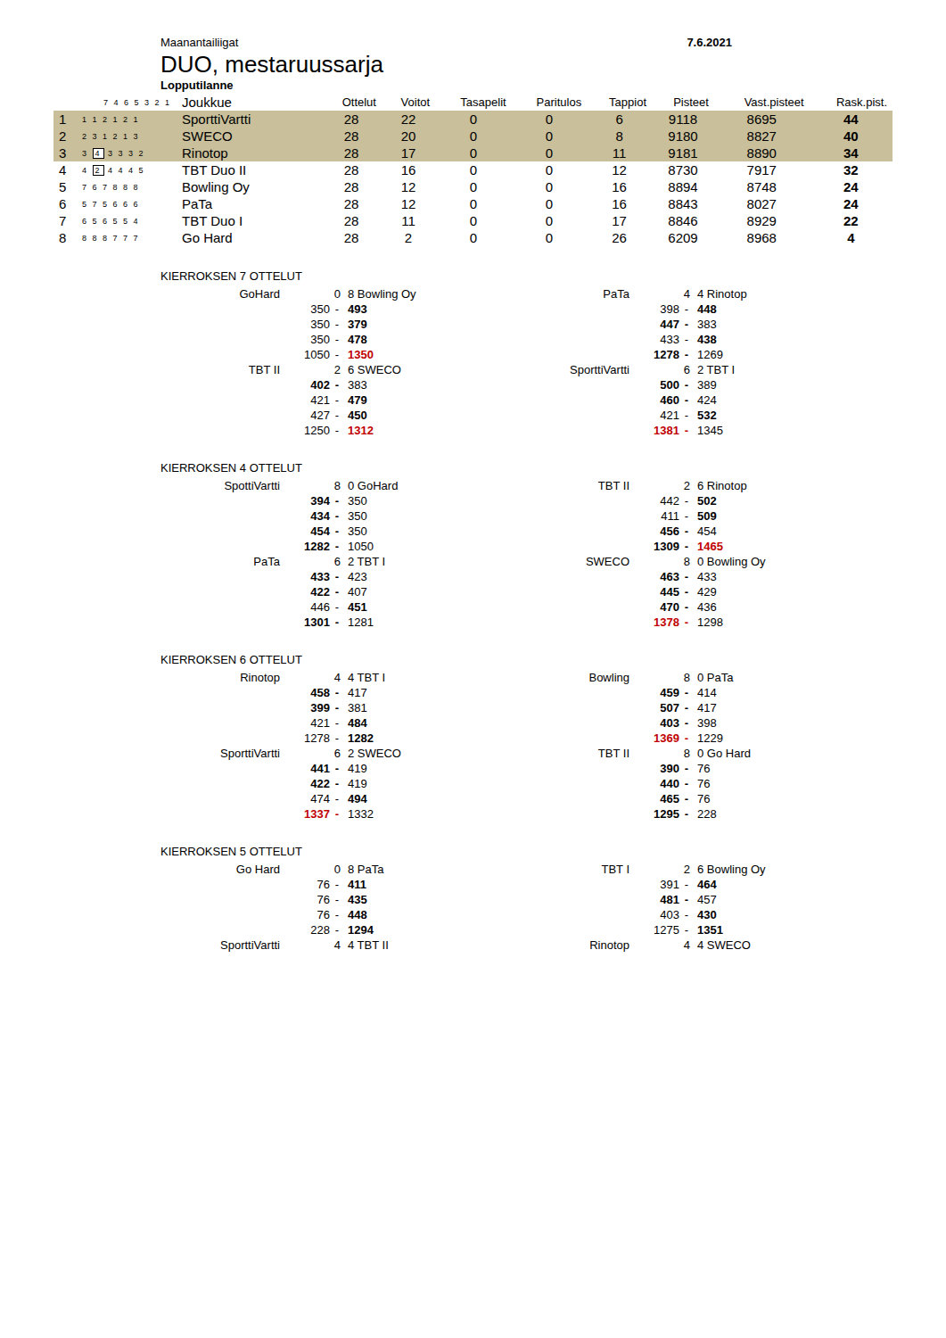Maanantailiigat 7.6.2021
DUO, mestaruussarja
Lopputilanne
| | 7 4 6 5 3 2 1 | Joukkue | Ottelut | Voitot | Tasapelit | Paritulos | Tappiot | Pisteet | Vast.pisteet | Rask.pist. |
| --- | --- | --- | --- | --- | --- | --- | --- | --- | --- | --- |
| 1 | 1 1 2 1 2 1 | SporttiVartti | 28 | 22 | 0 | 0 | 6 | 9118 | 8695 | 44 |
| 2 | 2 3 1 2 1 3 | SWECO | 28 | 20 | 0 | 0 | 8 | 9180 | 8827 | 40 |
| 3 | 3 4 3 3 3 2 | Rinotop | 28 | 17 | 0 | 0 | 11 | 9181 | 8890 | 34 |
| 4 | 4 2 4 4 4 5 | TBT Duo II | 28 | 16 | 0 | 0 | 12 | 8730 | 7917 | 32 |
| 5 | 7 6 7 8 8 8 | Bowling Oy | 28 | 12 | 0 | 0 | 16 | 8894 | 8748 | 24 |
| 6 | 5 7 5 6 6 6 | PaTa | 28 | 12 | 0 | 0 | 16 | 8843 | 8027 | 24 |
| 7 | 6 5 6 5 5 4 | TBT Duo I | 28 | 11 | 0 | 0 | 17 | 8846 | 8929 | 22 |
| 8 | 8 8 8 7 7 7 | Go Hard | 28 | 2 | 0 | 0 | 26 | 6209 | 8968 | 4 |
KIERROKSEN 7 OTTELUT
| GoHard | 0 | 8 Bowling Oy | | PaTa | 4 | 4 Rinotop |
| | 350 - | 493 | | | 398 - | 448 |
| | 350 - | 379 | | | 447 - | 383 |
| | 350 - | 478 | | | 433 - | 438 |
| | 1050 - | 1350 | | | 1278 - | 1269 |
| TBT II | 2 | 6 SWECO | | SporttiVartti | 6 | 2 TBT I |
| | 402 - | 383 | | | 500 - | 389 |
| | 421 - | 479 | | | 460 - | 424 |
| | 427 - | 450 | | | 421 - | 532 |
| | 1250 - | 1312 | | | 1381 - | 1345 |
KIERROKSEN 4 OTTELUT
| SpottiVartti | 8 | 0 GoHard | | TBT II | 2 | 6 Rinotop |
| | 394 - | 350 | | | 442 - | 502 |
| | 434 - | 350 | | | 411 - | 509 |
| | 454 - | 350 | | | 456 - | 454 |
| | 1282 - | 1050 | | | 1309 - | 1465 |
| PaTa | 6 | 2 TBT I | | SWECO | 8 | 0 Bowling Oy |
| | 433 - | 423 | | | 463 - | 433 |
| | 422 - | 407 | | | 445 - | 429 |
| | 446 - | 451 | | | 470 - | 436 |
| | 1301 - | 1281 | | | 1378 - | 1298 |
KIERROKSEN 6 OTTELUT
| Rinotop | 4 | 4 TBT I | | Bowling | 8 | 0 PaTa |
| | 458 - | 417 | | | 459 - | 414 |
| | 399 - | 381 | | | 507 - | 417 |
| | 421 - | 484 | | | 403 - | 398 |
| | 1278 - | 1282 | | | 1369 - | 1229 |
| SporttiVartti | 6 | 2 SWECO | | TBT II | 8 | 0 Go Hard |
| | 441 - | 419 | | | 390 - | 76 |
| | 422 - | 419 | | | 440 - | 76 |
| | 474 - | 494 | | | 465 - | 76 |
| | 1337 - | 1332 | | | 1295 - | 228 |
KIERROKSEN 5 OTTELUT
| Go Hard | 0 | 8 PaTa | | TBT I | 2 | 6 Bowling Oy |
| | 76 - | 411 | | | 391 - | 464 |
| | 76 - | 435 | | | 481 - | 457 |
| | 76 - | 448 | | | 403 - | 430 |
| | 228 - | 1294 | | | 1275 - | 1351 |
| SporttiVartti | 4 | 4 TBT II | | Rinotop | 4 | 4 SWECO |